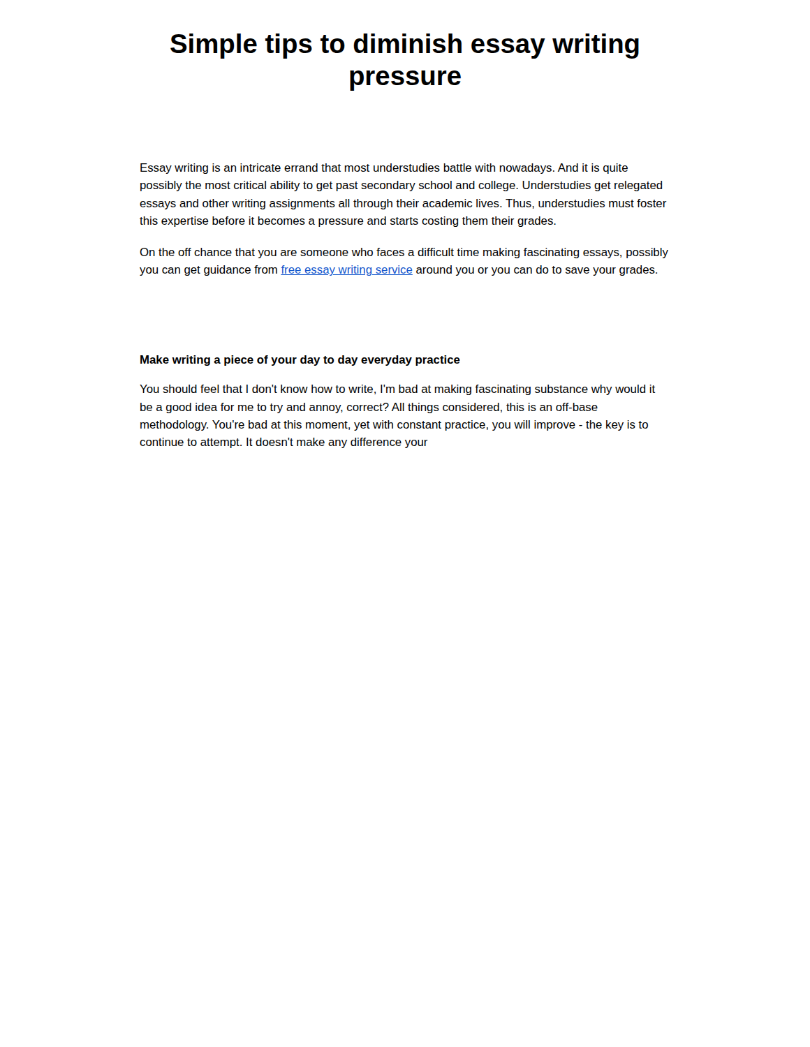Simple tips to diminish essay writing pressure
Essay writing is an intricate errand that most understudies battle with nowadays. And it is quite possibly the most critical ability to get past secondary school and college. Understudies get relegated essays and other writing assignments all through their academic lives. Thus, understudies must foster this expertise before it becomes a pressure and starts costing them their grades.
On the off chance that you are someone who faces a difficult time making fascinating essays, possibly you can get guidance from free essay writing service around you or you can do to save your grades.
Make writing a piece of your day to day everyday practice
You should feel that I don't know how to write, I'm bad at making fascinating substance why would it be a good idea for me to try and annoy, correct? All things considered, this is an off-base methodology. You're bad at this moment, yet with constant practice, you will improve - the key is to continue to attempt. It doesn't make any difference your